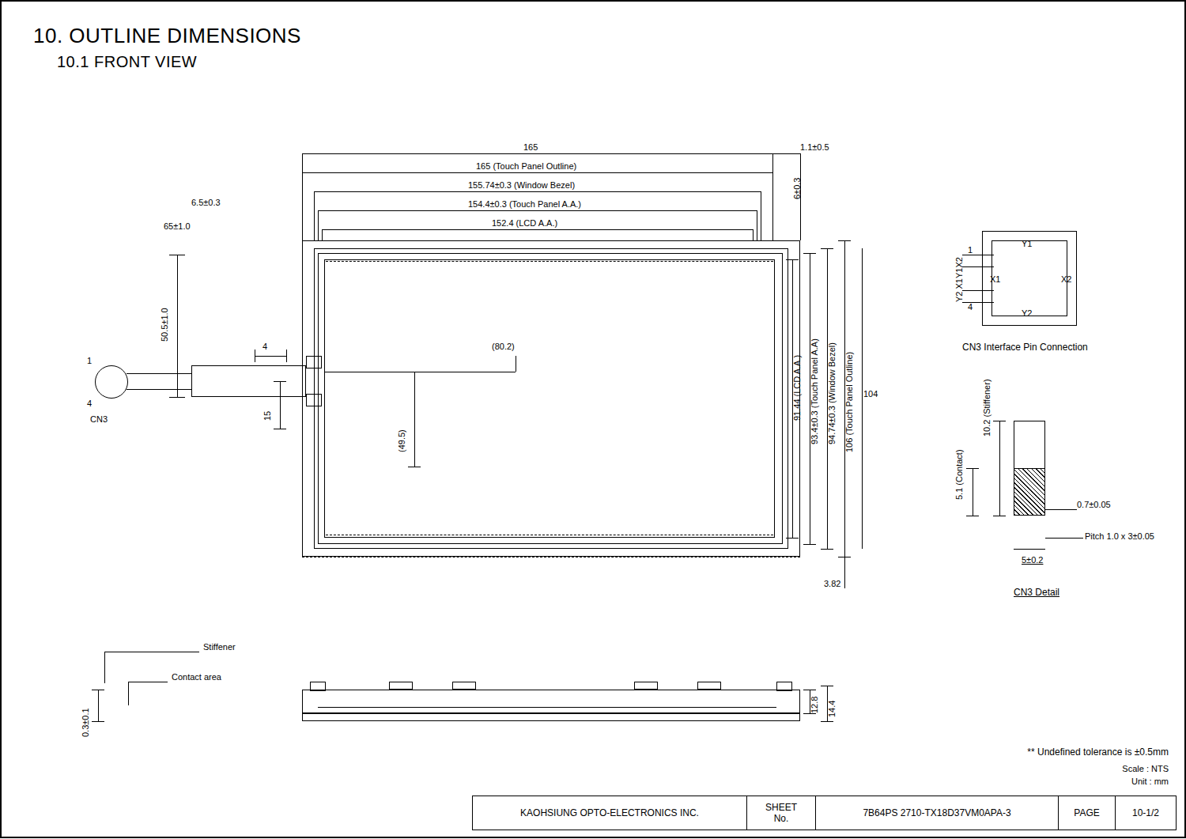10. OUTLINE DIMENSIONS
10.1 FRONT VIEW
165
1.1±0.5
165 (Touch Panel Outline)
155.74±0.3 (Window Bezel)
154.4±0.3 (Touch Panel A.A.)
152.4 (LCD A.A.)
6.5±0.3
65±1.0
6±0.3
50.5±1.0
4
15
1
4
CN3
(80.2)
(49.5)
91.44 (LCD A.A.)
93.4±0.3 (Touch Panel A.A)
94.74±0.3 (Window Bezel)
106 (Touch Panel Outline)
104
3.82
Y1
X1
X2
Y2
Y2 X1Y1X2
1
4
CN3 Interface Pin Connection
10.2 (Stiffener)
5.1 (Contact)
0.7±0.05
Pitch 1.0 x 3±0.05
5±0.2
CN3 Detail
Stiffener
Contact area
0.3±0.1
12.8
14.4
** Undefined tolerance is ±0.5mm
Scale : NTS
Unit : mm
| KAOHSIUNG OPTO-ELECTRONICS INC. | SHEET No. | 7B64PS 2710-TX18D37VM0APA-3 | PAGE | 10-1/2 |